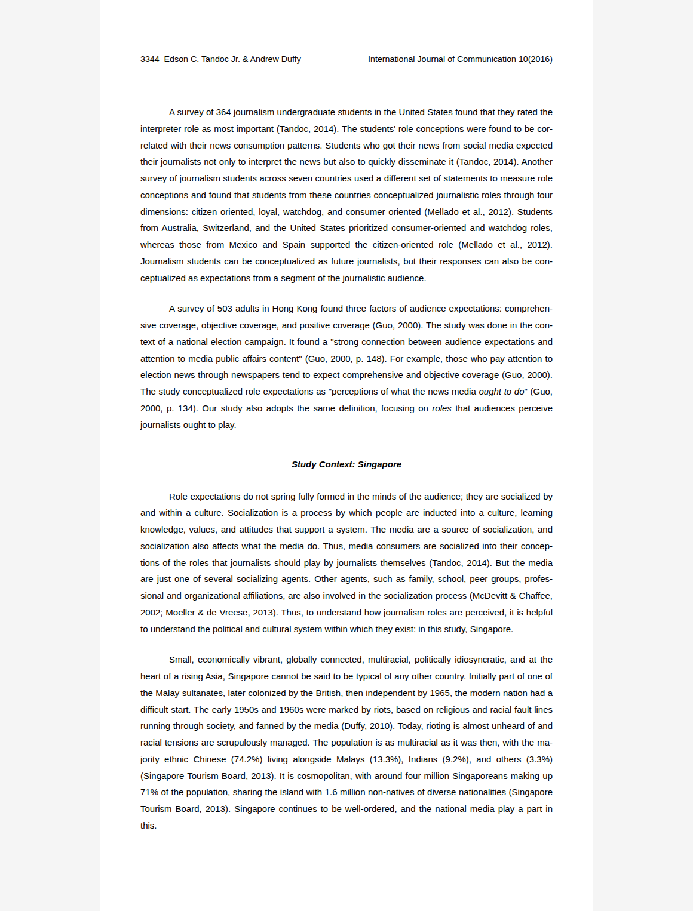3344 Edson C. Tandoc Jr. & Andrew Duffy International Journal of Communication 10(2016)
A survey of 364 journalism undergraduate students in the United States found that they rated the interpreter role as most important (Tandoc, 2014). The students' role conceptions were found to be correlated with their news consumption patterns. Students who got their news from social media expected their journalists not only to interpret the news but also to quickly disseminate it (Tandoc, 2014). Another survey of journalism students across seven countries used a different set of statements to measure role conceptions and found that students from these countries conceptualized journalistic roles through four dimensions: citizen oriented, loyal, watchdog, and consumer oriented (Mellado et al., 2012). Students from Australia, Switzerland, and the United States prioritized consumer-oriented and watchdog roles, whereas those from Mexico and Spain supported the citizen-oriented role (Mellado et al., 2012). Journalism students can be conceptualized as future journalists, but their responses can also be conceptualized as expectations from a segment of the journalistic audience.
A survey of 503 adults in Hong Kong found three factors of audience expectations: comprehensive coverage, objective coverage, and positive coverage (Guo, 2000). The study was done in the context of a national election campaign. It found a "strong connection between audience expectations and attention to media public affairs content" (Guo, 2000, p. 148). For example, those who pay attention to election news through newspapers tend to expect comprehensive and objective coverage (Guo, 2000). The study conceptualized role expectations as "perceptions of what the news media ought to do" (Guo, 2000, p. 134). Our study also adopts the same definition, focusing on roles that audiences perceive journalists ought to play.
Study Context: Singapore
Role expectations do not spring fully formed in the minds of the audience; they are socialized by and within a culture. Socialization is a process by which people are inducted into a culture, learning knowledge, values, and attitudes that support a system. The media are a source of socialization, and socialization also affects what the media do. Thus, media consumers are socialized into their conceptions of the roles that journalists should play by journalists themselves (Tandoc, 2014). But the media are just one of several socializing agents. Other agents, such as family, school, peer groups, professional and organizational affiliations, are also involved in the socialization process (McDevitt & Chaffee, 2002; Moeller & de Vreese, 2013). Thus, to understand how journalism roles are perceived, it is helpful to understand the political and cultural system within which they exist: in this study, Singapore.
Small, economically vibrant, globally connected, multiracial, politically idiosyncratic, and at the heart of a rising Asia, Singapore cannot be said to be typical of any other country. Initially part of one of the Malay sultanates, later colonized by the British, then independent by 1965, the modern nation had a difficult start. The early 1950s and 1960s were marked by riots, based on religious and racial fault lines running through society, and fanned by the media (Duffy, 2010). Today, rioting is almost unheard of and racial tensions are scrupulously managed. The population is as multiracial as it was then, with the majority ethnic Chinese (74.2%) living alongside Malays (13.3%), Indians (9.2%), and others (3.3%) (Singapore Tourism Board, 2013). It is cosmopolitan, with around four million Singaporeans making up 71% of the population, sharing the island with 1.6 million non-natives of diverse nationalities (Singapore Tourism Board, 2013). Singapore continues to be well-ordered, and the national media play a part in this.